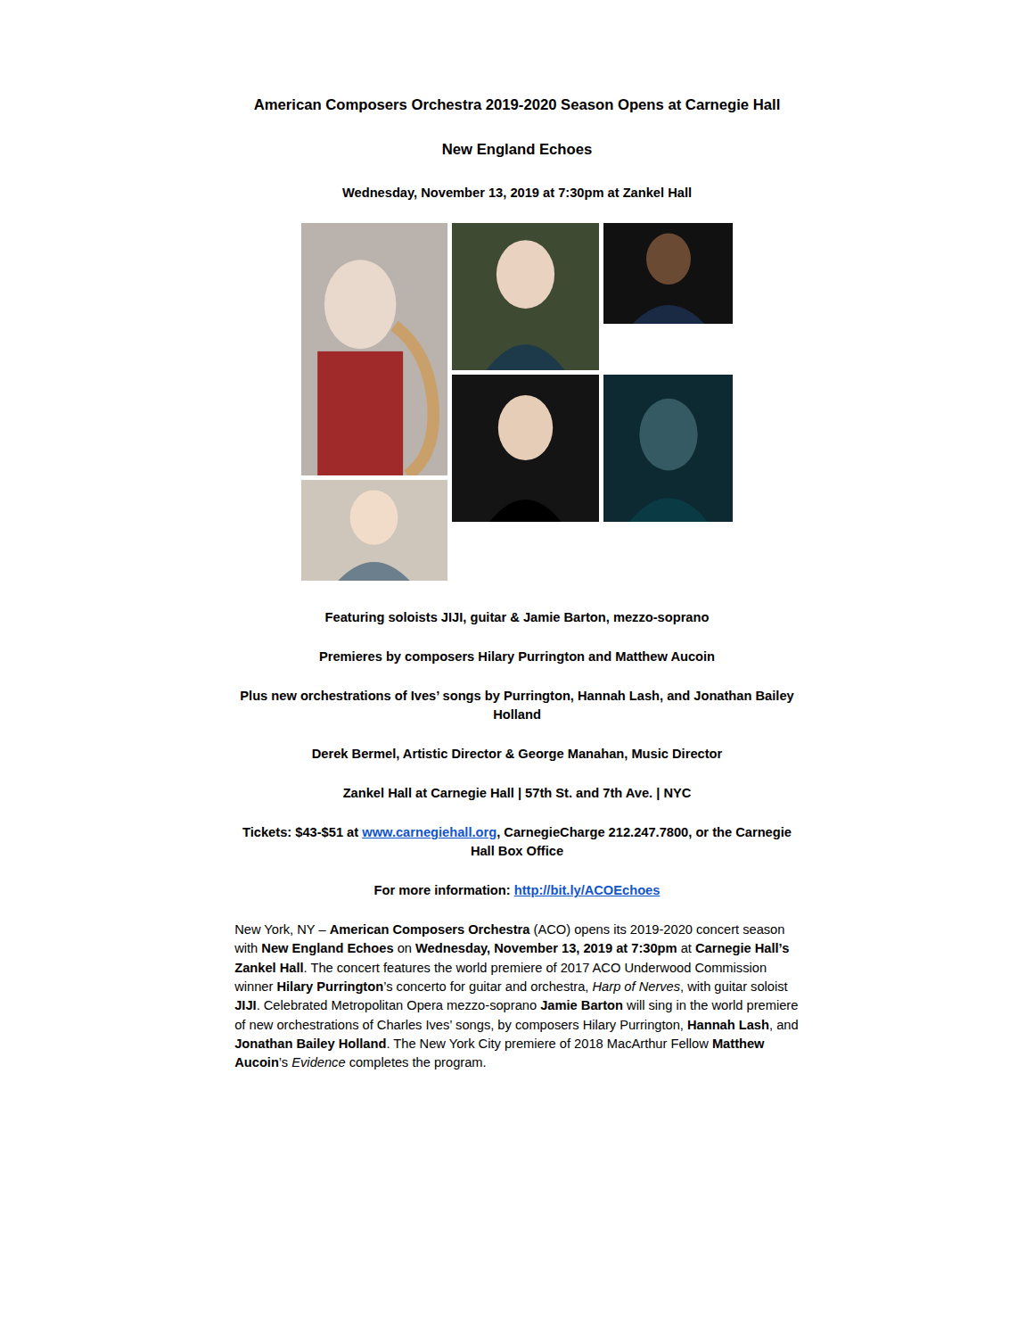American Composers Orchestra 2019-2020 Season Opens at Carnegie Hall
New England Echoes
Wednesday, November 13, 2019 at 7:30pm at Zankel Hall
Featuring soloists JIJI, guitar & Jamie Barton, mezzo-soprano
Premieres by composers Hilary Purrington and Matthew Aucoin
Plus new orchestrations of Ives’ songs by Purrington, Hannah Lash, and Jonathan Bailey Holland
Derek Bermel, Artistic Director & George Manahan, Music Director
Zankel Hall at Carnegie Hall | 57th St. and 7th Ave. | NYC
Tickets: $43-$51 at www.carnegiehall.org, CarnegieCharge 212.247.7800, or the Carnegie Hall Box Office
For more information: http://bit.ly/ACOEchoes
New York, NY – American Composers Orchestra (ACO) opens its 2019-2020 concert season with New England Echoes on Wednesday, November 13, 2019 at 7:30pm at Carnegie Hall’s Zankel Hall. The concert features the world premiere of 2017 ACO Underwood Commission winner Hilary Purrington’s concerto for guitar and orchestra, Harp of Nerves, with guitar soloist JIJI. Celebrated Metropolitan Opera mezzo-soprano Jamie Barton will sing in the world premiere of new orchestrations of Charles Ives’ songs, by composers Hilary Purrington, Hannah Lash, and Jonathan Bailey Holland. The New York City premiere of 2018 MacArthur Fellow Matthew Aucoin’s Evidence completes the program.